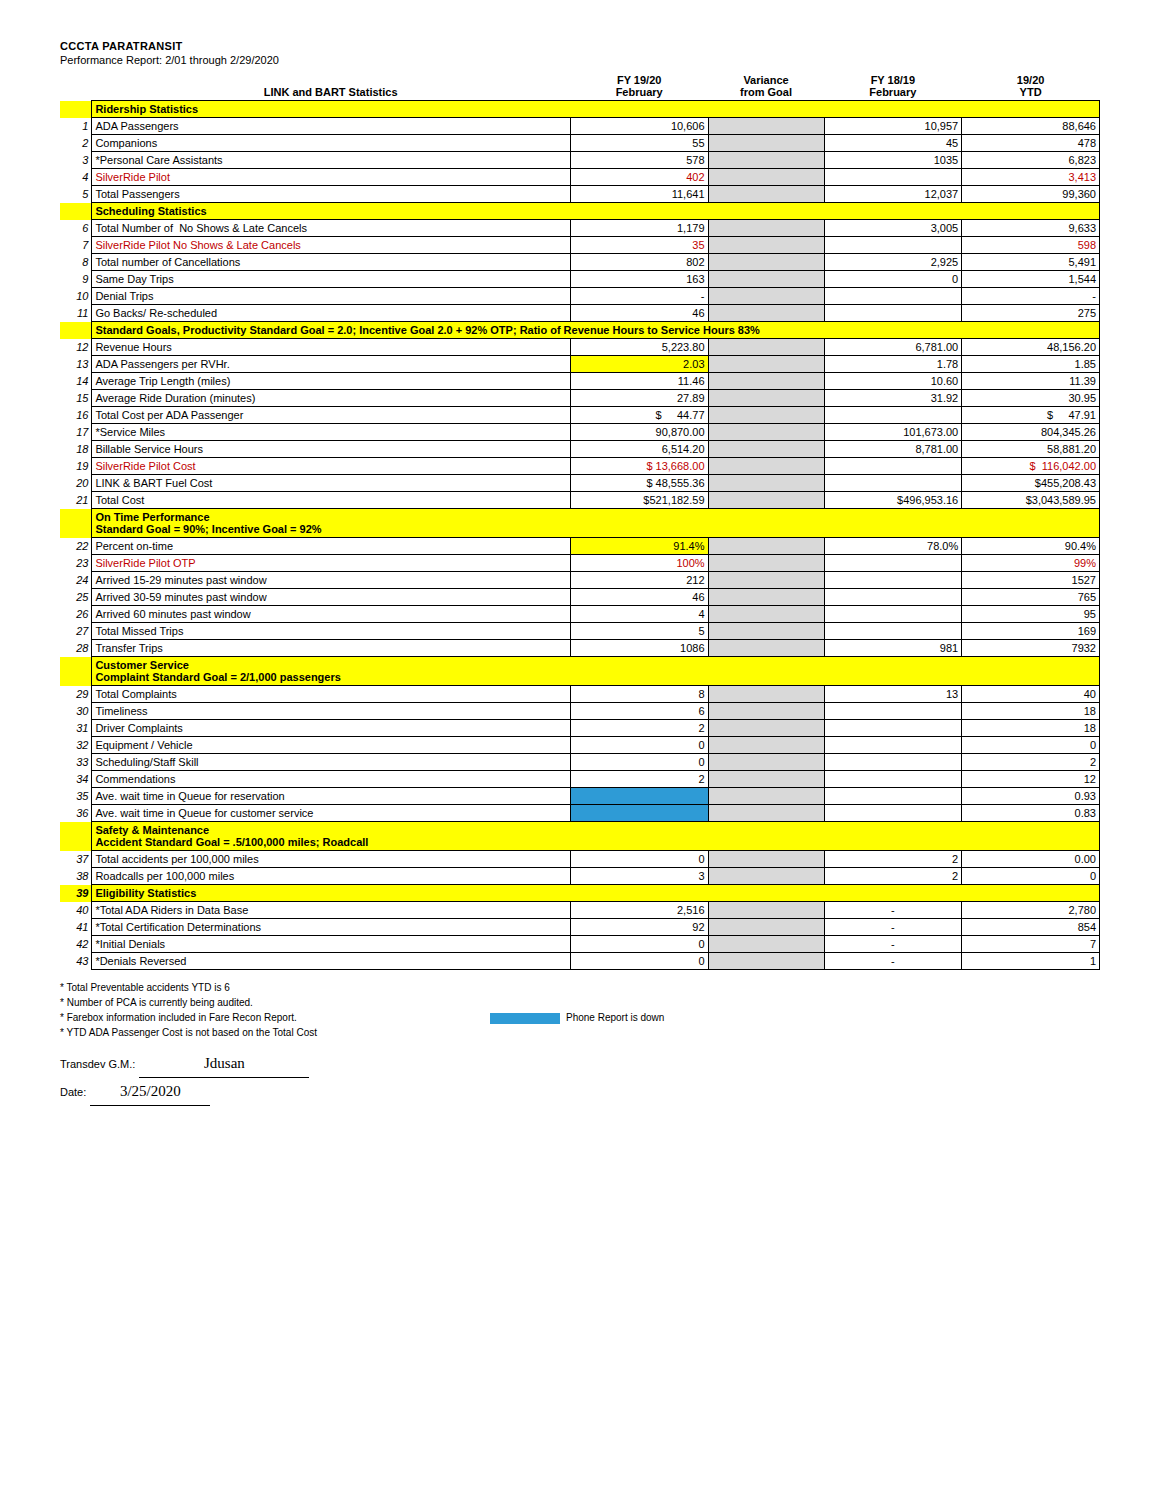CCCTA PARATRANSIT
Performance Report: 2/01 through 2/29/2020
| | LINK and BART Statistics | FY 19/20 February | Variance from Goal | FY 18/19 February | 19/20 YTD |
| --- | --- | --- | --- | --- | --- |
| | Ridership Statistics |
| 1 | ADA Passengers | 10,606 | | 10,957 | 88,646 |
| 2 | Companions | 55 | | 45 | 478 |
| 3 | *Personal Care Assistants | 578 | | 1035 | 6,823 |
| 4 | SilverRide Pilot | 402 | | | 3,413 |
| 5 | Total Passengers | 11,641 | | 12,037 | 99,360 |
| | Scheduling Statistics |
| 6 | Total Number of No Shows & Late Cancels | 1,179 | | 3,005 | 9,633 |
| 7 | SilverRide Pilot No Shows & Late Cancels | 35 | | | 598 |
| 8 | Total number of Cancellations | 802 | | 2,925 | 5,491 |
| 9 | Same Day Trips | 163 | | 0 | 1,544 |
| 10 | Denial Trips | - | | | - |
| 11 | Go Backs/ Re-scheduled | 46 | | | 275 |
| | Standard Goals, Productivity Standard Goal = 2.0; Incentive Goal 2.0 + 92% OTP; Ratio of Revenue Hours to Service Hours 83% |
| 12 | Revenue Hours | 5,223.80 | | 6,781.00 | 48,156.20 |
| 13 | ADA Passengers per RVHr. | 2.03 | | 1.78 | 1.85 |
| 14 | Average Trip Length (miles) | 11.46 | | 10.60 | 11.39 |
| 15 | Average Ride Duration (minutes) | 27.89 | | 31.92 | 30.95 |
| 16 | Total Cost per ADA Passenger | $ 44.77 | | | $ 47.91 |
| 17 | *Service Miles | 90,870.00 | | 101,673.00 | 804,345.26 |
| 18 | Billable Service Hours | 6,514.20 | | 8,781.00 | 58,881.20 |
| 19 | SilverRide Pilot Cost | $ 13,668.00 | | | $ 116,042.00 |
| 20 | LINK & BART Fuel Cost | $ 48,555.36 | | | $455,208.43 |
| 21 | Total Cost | $521,182.59 | | $496,953.16 | $3,043,589.95 |
| | On Time Performance Standard Goal = 90%; Incentive Goal = 92% |
| 22 | Percent on-time | 91.4% | | 78.0% | 90.4% |
| 23 | SilverRide Pilot OTP | 100% | | | 99% |
| 24 | Arrived 15-29 minutes past window | 212 | | | 1527 |
| 25 | Arrived 30-59 minutes past window | 46 | | | 765 |
| 26 | Arrived 60 minutes past window | 4 | | | 95 |
| 27 | Total Missed Trips | 5 | | | 169 |
| 28 | Transfer Trips | 1086 | | 981 | 7932 |
| | Customer Service Complaint Standard Goal = 2/1,000 passengers |
| 29 | Total Complaints | 8 | | 13 | 40 |
| 30 | Timeliness | 6 | | | 18 |
| 31 | Driver Complaints | 2 | | | 18 |
| 32 | Equipment / Vehicle | 0 | | | 0 |
| 33 | Scheduling/Staff Skill | 0 | | | 2 |
| 34 | Commendations | 2 | | | 12 |
| 35 | Ave. wait time in Queue for reservation | | | | 0.93 |
| 36 | Ave. wait time in Queue for customer service | | | | 0.83 |
| | Safety & Maintenance Accident Standard Goal = .5/100,000 miles; Roadcall |
| 37 | Total accidents per 100,000 miles | 0 | | 2 | 0.00 |
| 38 | Roadcalls per 100,000 miles | 3 | | 2 | 0 |
| 39 | Eligibility Statistics |
| 40 | *Total ADA Riders in Data Base | 2,516 | | - | 2,780 |
| 41 | *Total Certification Determinations | 92 | | - | 854 |
| 42 | *Initial Denials | 0 | | - | 7 |
| 43 | *Denials Reversed | 0 | | - | 1 |
* Total Preventable accidents YTD is 6
* Number of PCA is currently being audited.
* Farebox information included in Fare Recon Report.
* YTD ADA Passenger Cost is not based on the Total Cost
Phone Report is down
Transdev G.M.:Jdusan
Date:3/25/2020